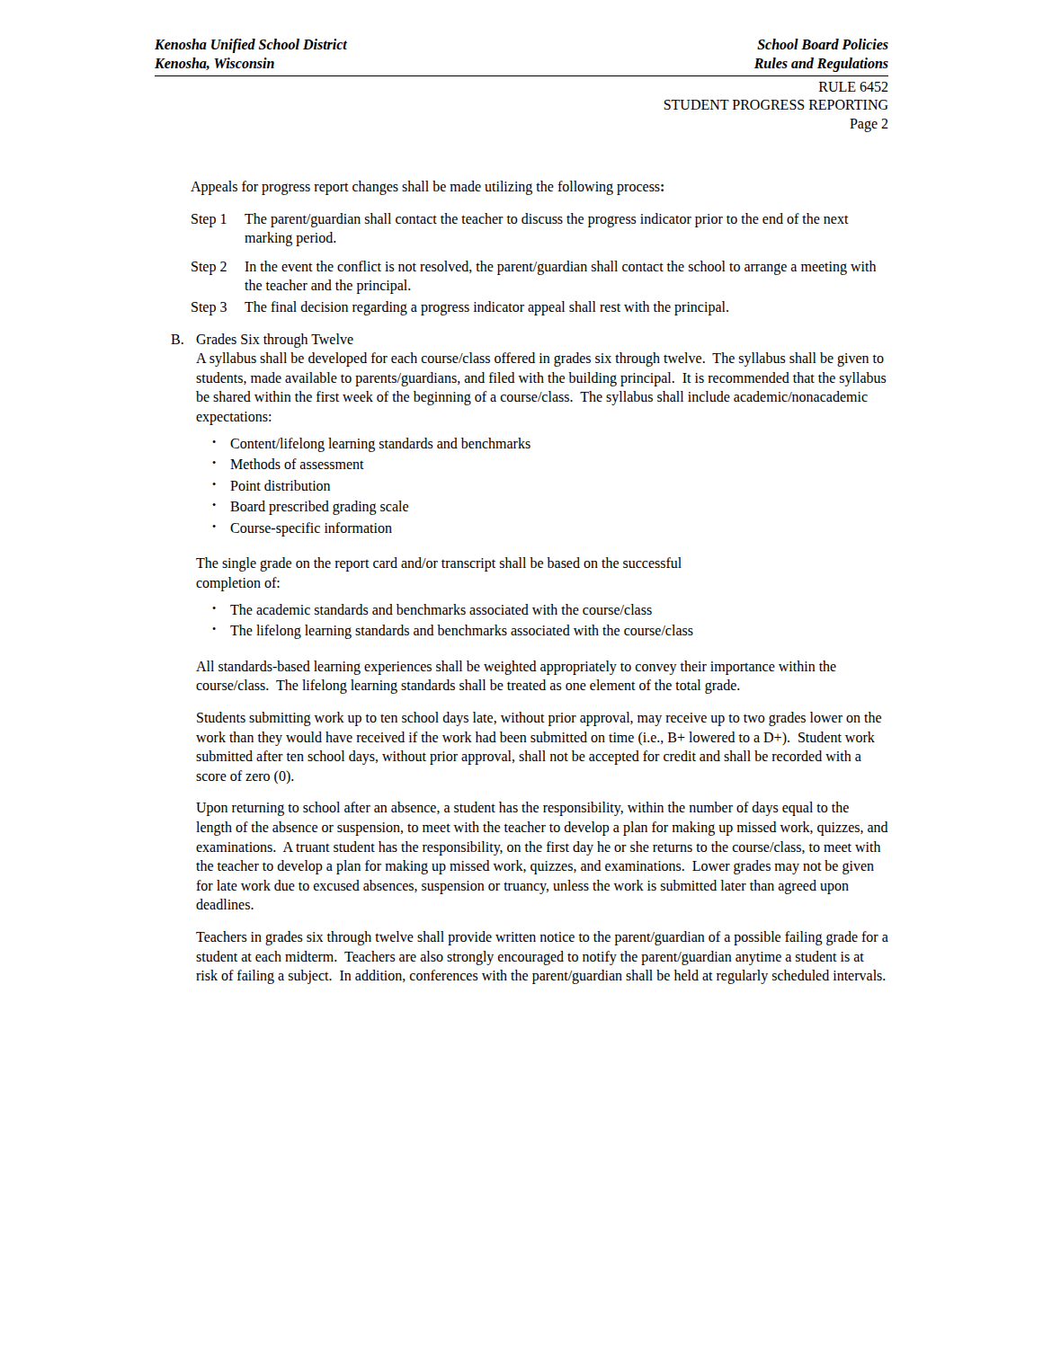Kenosha Unified School District
Kenosha, Wisconsin
School Board Policies
Rules and Regulations
RULE 6452
STUDENT PROGRESS REPORTING
Page 2
Appeals for progress report changes shall be made utilizing the following process:
Step 1
The parent/guardian shall contact the teacher to discuss the progress indicator prior to the end of the next marking period.
Step 2
In the event the conflict is not resolved, the parent/guardian shall contact the school to arrange a meeting with the teacher and the principal.
Step 3
The final decision regarding a progress indicator appeal shall rest with the principal.
B.
Grades Six through Twelve
A syllabus shall be developed for each course/class offered in grades six through twelve. The syllabus shall be given to students, made available to parents/guardians, and filed with the building principal. It is recommended that the syllabus be shared within the first week of the beginning of a course/class. The syllabus shall include academic/nonacademic expectations:
Content/lifelong learning standards and benchmarks
Methods of assessment
Point distribution
Board prescribed grading scale
Course-specific information
The single grade on the report card and/or transcript shall be based on the successful
completion of:
The academic standards and benchmarks associated with the course/class
The lifelong learning standards and benchmarks associated with the course/class
All standards-based learning experiences shall be weighted appropriately to convey their importance within the course/class. The lifelong learning standards shall be treated as one element of the total grade.
Students submitting work up to ten school days late, without prior approval, may receive up to two grades lower on the work than they would have received if the work had been submitted on time (i.e., B+ lowered to a D+). Student work submitted after ten school days, without prior approval, shall not be accepted for credit and shall be recorded with a score of zero (0).
Upon returning to school after an absence, a student has the responsibility, within the number of days equal to the length of the absence or suspension, to meet with the teacher to develop a plan for making up missed work, quizzes, and examinations. A truant student has the responsibility, on the first day he or she returns to the course/class, to meet with the teacher to develop a plan for making up missed work, quizzes, and examinations. Lower grades may not be given for late work due to excused absences, suspension or truancy, unless the work is submitted later than agreed upon deadlines.
Teachers in grades six through twelve shall provide written notice to the parent/guardian of a possible failing grade for a student at each midterm. Teachers are also strongly encouraged to notify the parent/guardian anytime a student is at risk of failing a subject. In addition, conferences with the parent/guardian shall be held at regularly scheduled intervals.